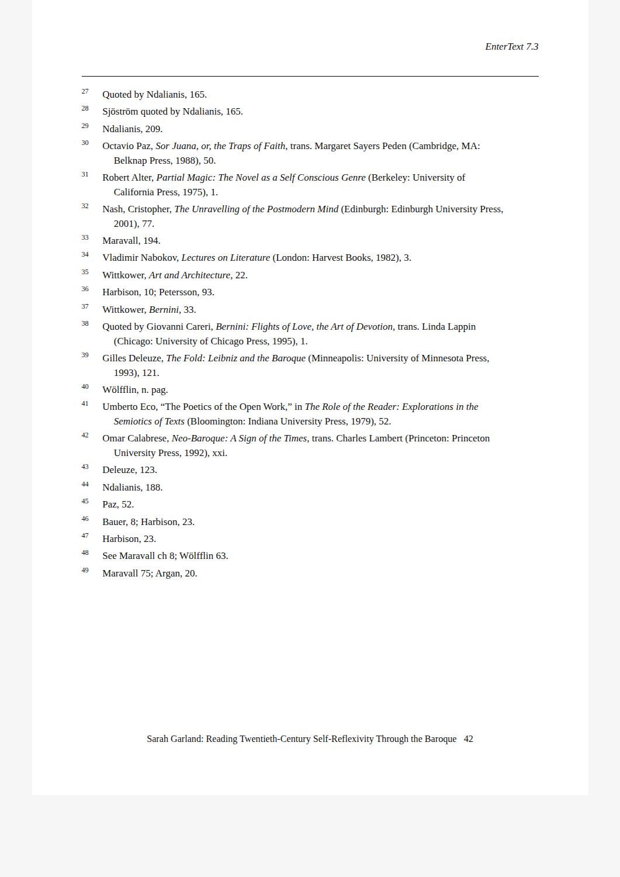EnterText 7.3
27 Quoted by Ndalianis, 165.
28 Sjöström quoted by Ndalianis, 165.
29 Ndalianis, 209.
30 Octavio Paz, Sor Juana, or, the Traps of Faith, trans. Margaret Sayers Peden (Cambridge, MA: Belknap Press, 1988), 50.
31 Robert Alter, Partial Magic: The Novel as a Self Conscious Genre (Berkeley: University of California Press, 1975), 1.
32 Nash, Cristopher, The Unravelling of the Postmodern Mind (Edinburgh: Edinburgh University Press, 2001), 77.
33 Maravall, 194.
34 Vladimir Nabokov, Lectures on Literature (London: Harvest Books, 1982), 3.
35 Wittkower, Art and Architecture, 22.
36 Harbison, 10; Petersson, 93.
37 Wittkower, Bernini, 33.
38 Quoted by Giovanni Careri, Bernini: Flights of Love, the Art of Devotion, trans. Linda Lappin (Chicago: University of Chicago Press, 1995), 1.
39 Gilles Deleuze, The Fold: Leibniz and the Baroque (Minneapolis: University of Minnesota Press, 1993), 121.
40 Wölfflin, n. pag.
41 Umberto Eco, “The Poetics of the Open Work,” in The Role of the Reader: Explorations in the Semiotics of Texts (Bloomington: Indiana University Press, 1979), 52.
42 Omar Calabrese, Neo-Baroque: A Sign of the Times, trans. Charles Lambert (Princeton: Princeton University Press, 1992), xxi.
43 Deleuze, 123.
44 Ndalianis, 188.
45 Paz, 52.
46 Bauer, 8; Harbison, 23.
47 Harbison, 23.
48 See Maravall ch 8; Wölfflin 63.
49 Maravall 75; Argan, 20.
Sarah Garland: Reading Twentieth-Century Self-Reflexivity Through the Baroque 42